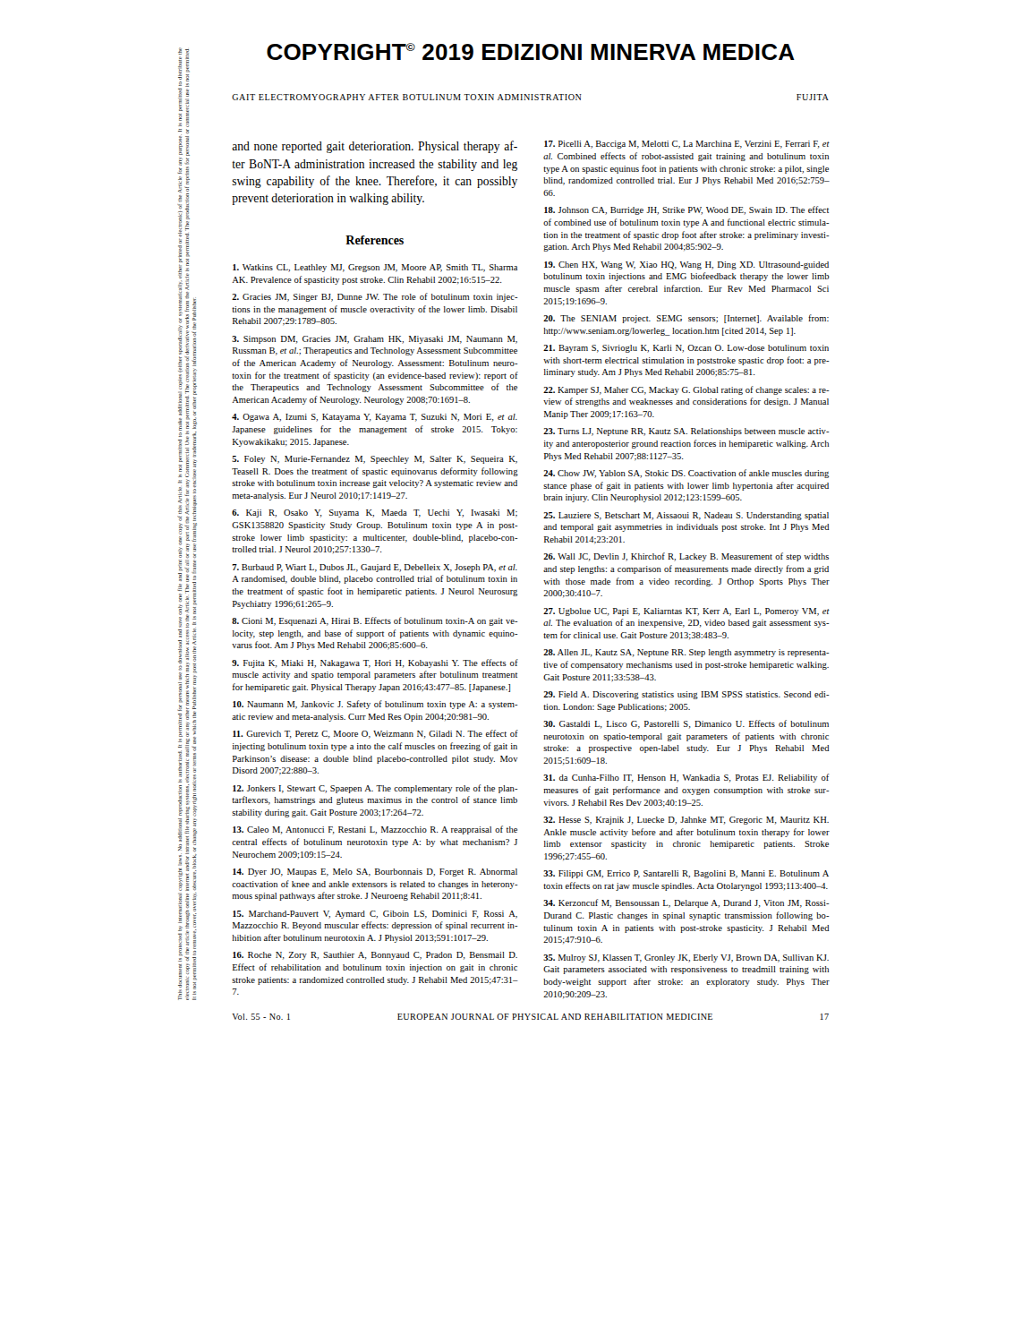This document is protected by international copyright laws. No additional reproduction is authorized. It is permitted for personal use to download and save only one file and print only one copy of this Article. It is not permitted to make additional copies (either sporadically or systematically, either printed or electronic) of the Article for any purpose. It is not permitted to distribute the electronic copy of the article through online internet and/or intranet file sharing systems, electronic mailing or any other means which may allow access to the Article. The use of all or any part of the Article for any Commercial Use is not permitted. The creation of derivative works from the Article is not permitted. The production of reprints for personal or commercial use is not permitted. It is not permitted to remove, cover, overlay, obscure, block, or change any copyright notices or terms of use which the Publisher may post on the Article. It is not permitted to frame or use framing techniques to enclose any trademark, logo, or other proprietary information of the Publisher.
COPYRIGHT© 2019 EDIZIONI MINERVA MEDICA
GAIT ELECTROMYOGRAPHY AFTER BOTULINUM TOXIN ADMINISTRATION FUJITA
and none reported gait deterioration. Physical therapy after BoNT-A administration increased the stability and leg swing capability of the knee. Therefore, it can possibly prevent deterioration in walking ability.
References
1. Watkins CL, Leathley MJ, Gregson JM, Moore AP, Smith TL, Sharma AK. Prevalence of spasticity post stroke. Clin Rehabil 2002;16:515–22.
2. Gracies JM, Singer BJ, Dunne JW. The role of botulinum toxin injections in the management of muscle overactivity of the lower limb. Disabil Rehabil 2007;29:1789–805.
3. Simpson DM, Gracies JM, Graham HK, Miyasaki JM, Naumann M, Russman B, et al.; Therapeutics and Technology Assessment Subcommittee of the American Academy of Neurology. Assessment: Botulinum neurotoxin for the treatment of spasticity (an evidence-based review): report of the Therapeutics and Technology Assessment Subcommittee of the American Academy of Neurology. Neurology 2008;70:1691–8.
4. Ogawa A, Izumi S, Katayama Y, Kayama T, Suzuki N, Mori E, et al. Japanese guidelines for the management of stroke 2015. Tokyo: Kyowakikaku; 2015. Japanese.
5. Foley N, Murie-Fernandez M, Speechley M, Salter K, Sequeira K, Teasell R. Does the treatment of spastic equinovarus deformity following stroke with botulinum toxin increase gait velocity? A systematic review and meta-analysis. Eur J Neurol 2010;17:1419–27.
6. Kaji R, Osako Y, Suyama K, Maeda T, Uechi Y, Iwasaki M; GSK1358820 Spasticity Study Group. Botulinum toxin type A in post-stroke lower limb spasticity: a multicenter, double-blind, placebo-controlled trial. J Neurol 2010;257:1330–7.
7. Burbaud P, Wiart L, Dubos JL, Gaujard E, Debelleix X, Joseph PA, et al. A randomised, double blind, placebo controlled trial of botulinum toxin in the treatment of spastic foot in hemiparetic patients. J Neurol Neurosurg Psychiatry 1996;61:265–9.
8. Cioni M, Esquenazi A, Hirai B. Effects of botulinum toxin-A on gait velocity, step length, and base of support of patients with dynamic equinovarus foot. Am J Phys Med Rehabil 2006;85:600–6.
9. Fujita K, Miaki H, Nakagawa T, Hori H, Kobayashi Y. The effects of muscle activity and spatio temporal parameters after botulinum treatment for hemiparetic gait. Physical Therapy Japan 2016;43:477–85. [Japanese.]
10. Naumann M, Jankovic J. Safety of botulinum toxin type A: a systematic review and meta-analysis. Curr Med Res Opin 2004;20:981–90.
11. Gurevich T, Peretz C, Moore O, Weizmann N, Giladi N. The effect of injecting botulinum toxin type a into the calf muscles on freezing of gait in Parkinson’s disease: a double blind placebo-controlled pilot study. Mov Disord 2007;22:880–3.
12. Jonkers I, Stewart C, Spaepen A. The complementary role of the plantarflexors, hamstrings and gluteus maximus in the control of stance limb stability during gait. Gait Posture 2003;17:264–72.
13. Caleo M, Antonucci F, Restani L, Mazzocchio R. A reappraisal of the central effects of botulinum neurotoxin type A: by what mechanism? J Neurochem 2009;109:15–24.
14. Dyer JO, Maupas E, Melo SA, Bourbonnais D, Forget R. Abnormal coactivation of knee and ankle extensors is related to changes in heteronymous spinal pathways after stroke. J Neuroeng Rehabil 2011;8:41.
15. Marchand-Pauvert V, Aymard C, Giboin LS, Dominici F, Rossi A, Mazzocchio R. Beyond muscular effects: depression of spinal recurrent inhibition after botulinum neurotoxin A. J Physiol 2013;591:1017–29.
16. Roche N, Zory R, Sauthier A, Bonnyaud C, Pradon D, Bensmail D. Effect of rehabilitation and botulinum toxin injection on gait in chronic stroke patients: a randomized controlled study. J Rehabil Med 2015;47:31–7.
17. Picelli A, Bacciga M, Melotti C, La Marchina E, Verzini E, Ferrari F, et al. Combined effects of robot-assisted gait training and botulinum toxin type A on spastic equinus foot in patients with chronic stroke: a pilot, single blind, randomized controlled trial. Eur J Phys Rehabil Med 2016;52:759–66.
18. Johnson CA, Burridge JH, Strike PW, Wood DE, Swain ID. The effect of combined use of botulinum toxin type A and functional electric stimulation in the treatment of spastic drop foot after stroke: a preliminary investigation. Arch Phys Med Rehabil 2004;85:902–9.
19. Chen HX, Wang W, Xiao HQ, Wang H, Ding XD. Ultrasound-guided botulinum toxin injections and EMG biofeedback therapy the lower limb muscle spasm after cerebral infarction. Eur Rev Med Pharmacol Sci 2015;19:1696–9.
20. The SENIAM project. SEMG sensors; [Internet]. Available from: http://www.seniam.org/lowerleg_ location.htm [cited 2014, Sep 1].
21. Bayram S, Sivrioglu K, Karli N, Ozcan O. Low-dose botulinum toxin with short-term electrical stimulation in poststroke spastic drop foot: a preliminary study. Am J Phys Med Rehabil 2006;85:75–81.
22. Kamper SJ, Maher CG, Mackay G. Global rating of change scales: a review of strengths and weaknesses and considerations for design. J Manual Manip Ther 2009;17:163–70.
23. Turns LJ, Neptune RR, Kautz SA. Relationships between muscle activity and anteroposterior ground reaction forces in hemiparetic walking. Arch Phys Med Rehabil 2007;88:1127–35.
24. Chow JW, Yablon SA, Stokic DS. Coactivation of ankle muscles during stance phase of gait in patients with lower limb hypertonia after acquired brain injury. Clin Neurophysiol 2012;123:1599–605.
25. Lauziere S, Betschart M, Aissaoui R, Nadeau S. Understanding spatial and temporal gait asymmetries in individuals post stroke. Int J Phys Med Rehabil 2014;23:201.
26. Wall JC, Devlin J, Khirchof R, Lackey B. Measurement of step widths and step lengths: a comparison of measurements made directly from a grid with those made from a video recording. J Orthop Sports Phys Ther 2000;30:410–7.
27. Ugbolue UC, Papi E, Kaliarntas KT, Kerr A, Earl L, Pomeroy VM, et al. The evaluation of an inexpensive, 2D, video based gait assessment system for clinical use. Gait Posture 2013;38:483–9.
28. Allen JL, Kautz SA, Neptune RR. Step length asymmetry is representative of compensatory mechanisms used in post-stroke hemiparetic walking. Gait Posture 2011;33:538–43.
29. Field A. Discovering statistics using IBM SPSS statistics. Second edition. London: Sage Publications; 2005.
30. Gastaldi L, Lisco G, Pastorelli S, Dimanico U. Effects of botulinum neurotoxin on spatio-temporal gait parameters of patients with chronic stroke: a prospective open-label study. Eur J Phys Rehabil Med 2015;51:609–18.
31. da Cunha-Filho IT, Henson H, Wankadia S, Protas EJ. Reliability of measures of gait performance and oxygen consumption with stroke survivors. J Rehabil Res Dev 2003;40:19–25.
32. Hesse S, Krajnik J, Luecke D, Jahnke MT, Gregoric M, Mauritz KH. Ankle muscle activity before and after botulinum toxin therapy for lower limb extensor spasticity in chronic hemiparetic patients. Stroke 1996;27:455–60.
33. Filippi GM, Errico P, Santarelli R, Bagolini B, Manni E. Botulinum A toxin effects on rat jaw muscle spindles. Acta Otolaryngol 1993;113:400–4.
34. Kerzoncuf M, Bensoussan L, Delarque A, Durand J, Viton JM, Rossi-Durand C. Plastic changes in spinal synaptic transmission following botulinum toxin A in patients with post-stroke spasticity. J Rehabil Med 2015;47:910–6.
35. Mulroy SJ, Klassen T, Gronley JK, Eberly VJ, Brown DA, Sullivan KJ. Gait parameters associated with responsiveness to treadmill training with body-weight support after stroke: an exploratory study. Phys Ther 2010;90:209–23.
Vol. 55 - No. 1 EUROPEAN JOURNAL OF PHYSICAL AND REHABILITATION MEDICINE 17